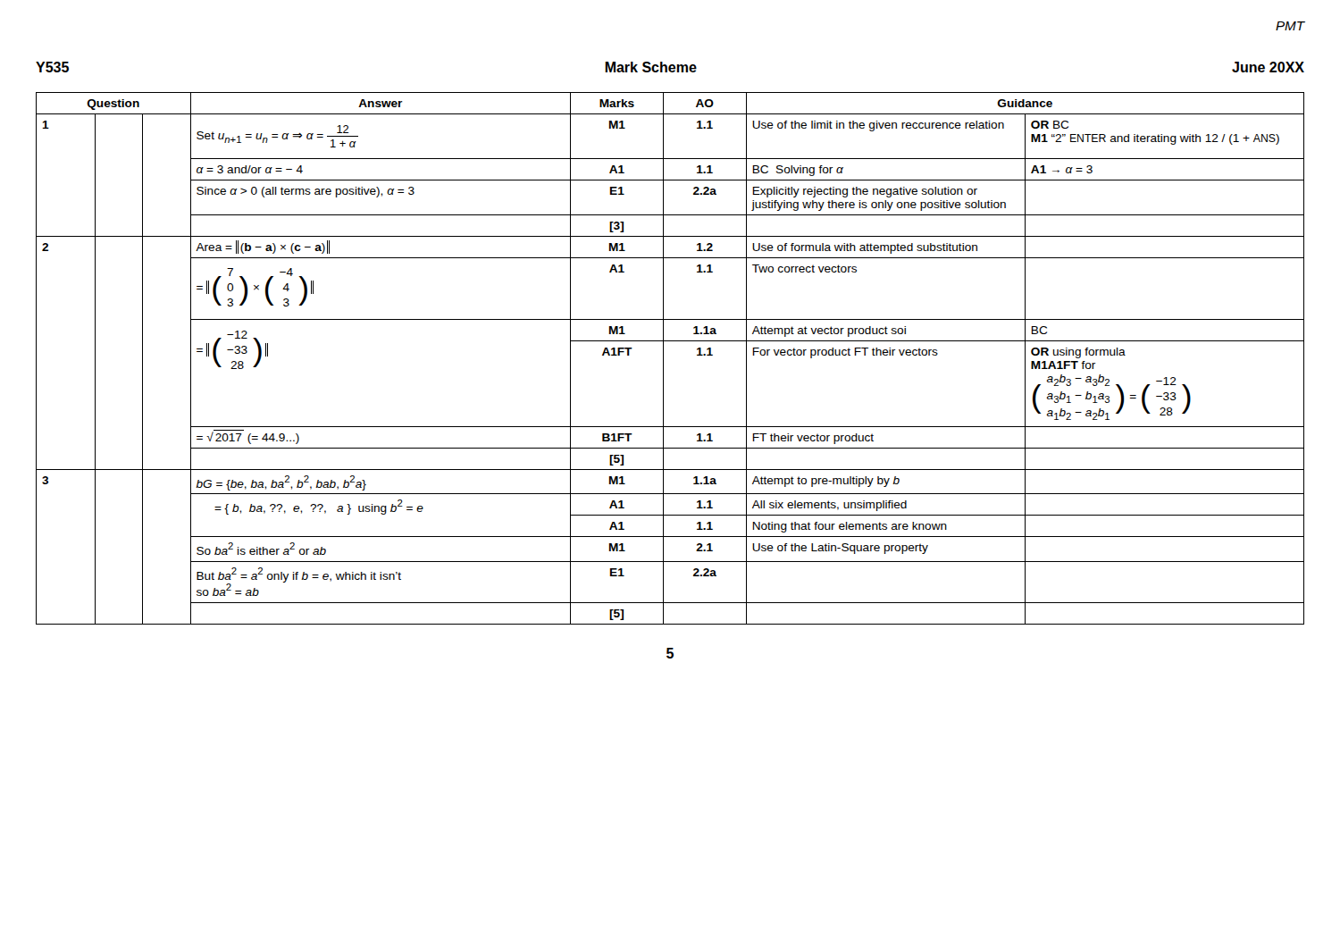PMT
Y535
Mark Scheme
June 20XX
| Question | Answer | Marks | AO | Guidance |
| --- | --- | --- | --- | --- |
| 1 | | | Set u n +1 = u n = α ⇒ α = 12 1 + α | M1 | 1.1 | Use of the limit in the given reccurence relation | OR BC M1 “2” ENTER and iterating with 12 / (1 + ANS ) |
| α = 3 and/or α = − 4 | A1 | 1.1 | BC Solving for α | A1 → α = 3 |
| Since α > 0 (all terms are positive), α = 3 | E1 | 2.2a | Explicitly rejecting the negative solution or justifying why there is only one positive solution | |
| | [3] | | | |
| 2 | | | Area = ( b − a ) × ( c − a ) | M1 | 1.2 | Use of formula with attempted substitution | |
| = ( 7 0 3 ) × ( −4 4 3 ) | A1 | 1.1 | Two correct vectors | |
| = ( −12 −33 28 ) | M1 | 1.1a | Attempt at vector product soi | BC |
| A1FT | 1.1 | For vector product FT their vectors | OR using formula M1A1FT for ( a 2 b 3 − a 3 b 2 a 3 b 1 − b 1 a 3 a 1 b 2 − a 2 b 1 ) = ( −12 −33 28 ) |
| = √ 2017 (= 44.9...) | B1FT | 1.1 | FT their vector product | |
| | [5] | | | |
| 3 | | | bG = { be , ba , ba 2 , b 2 , bab , b 2 a } | M1 | 1.1a | Attempt to pre-multiply by b | |
| = { b , ba , ??, e , ??, a } using b 2 = e | A1 | 1.1 | All six elements, unsimplified | |
| A1 | 1.1 | Noting that four elements are known | |
| So ba 2 is either a 2 or ab | M1 | 2.1 | Use of the Latin-Square property | |
| But ba 2 = a 2 only if b = e , which it isn’t so ba 2 = ab | E1 | 2.2a | | |
| | [5] | | | |
5